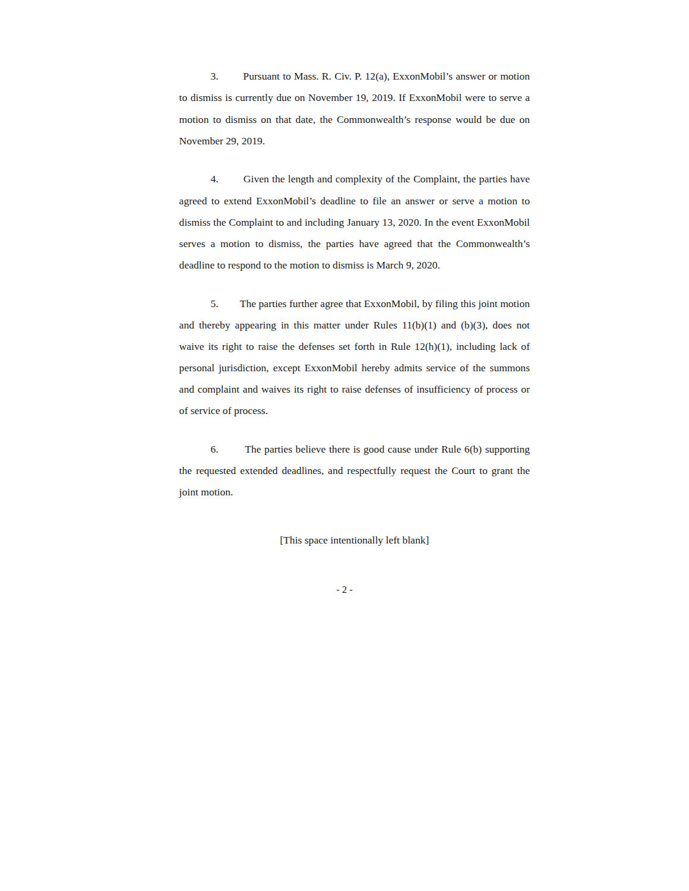3. Pursuant to Mass. R. Civ. P. 12(a), ExxonMobil’s answer or motion to dismiss is currently due on November 19, 2019. If ExxonMobil were to serve a motion to dismiss on that date, the Commonwealth’s response would be due on November 29, 2019.
4. Given the length and complexity of the Complaint, the parties have agreed to extend ExxonMobil’s deadline to file an answer or serve a motion to dismiss the Complaint to and including January 13, 2020. In the event ExxonMobil serves a motion to dismiss, the parties have agreed that the Commonwealth’s deadline to respond to the motion to dismiss is March 9, 2020.
5. The parties further agree that ExxonMobil, by filing this joint motion and thereby appearing in this matter under Rules 11(b)(1) and (b)(3), does not waive its right to raise the defenses set forth in Rule 12(h)(1), including lack of personal jurisdiction, except ExxonMobil hereby admits service of the summons and complaint and waives its right to raise defenses of insufficiency of process or of service of process.
6. The parties believe there is good cause under Rule 6(b) supporting the requested extended deadlines, and respectfully request the Court to grant the joint motion.
[This space intentionally left blank]
- 2 -